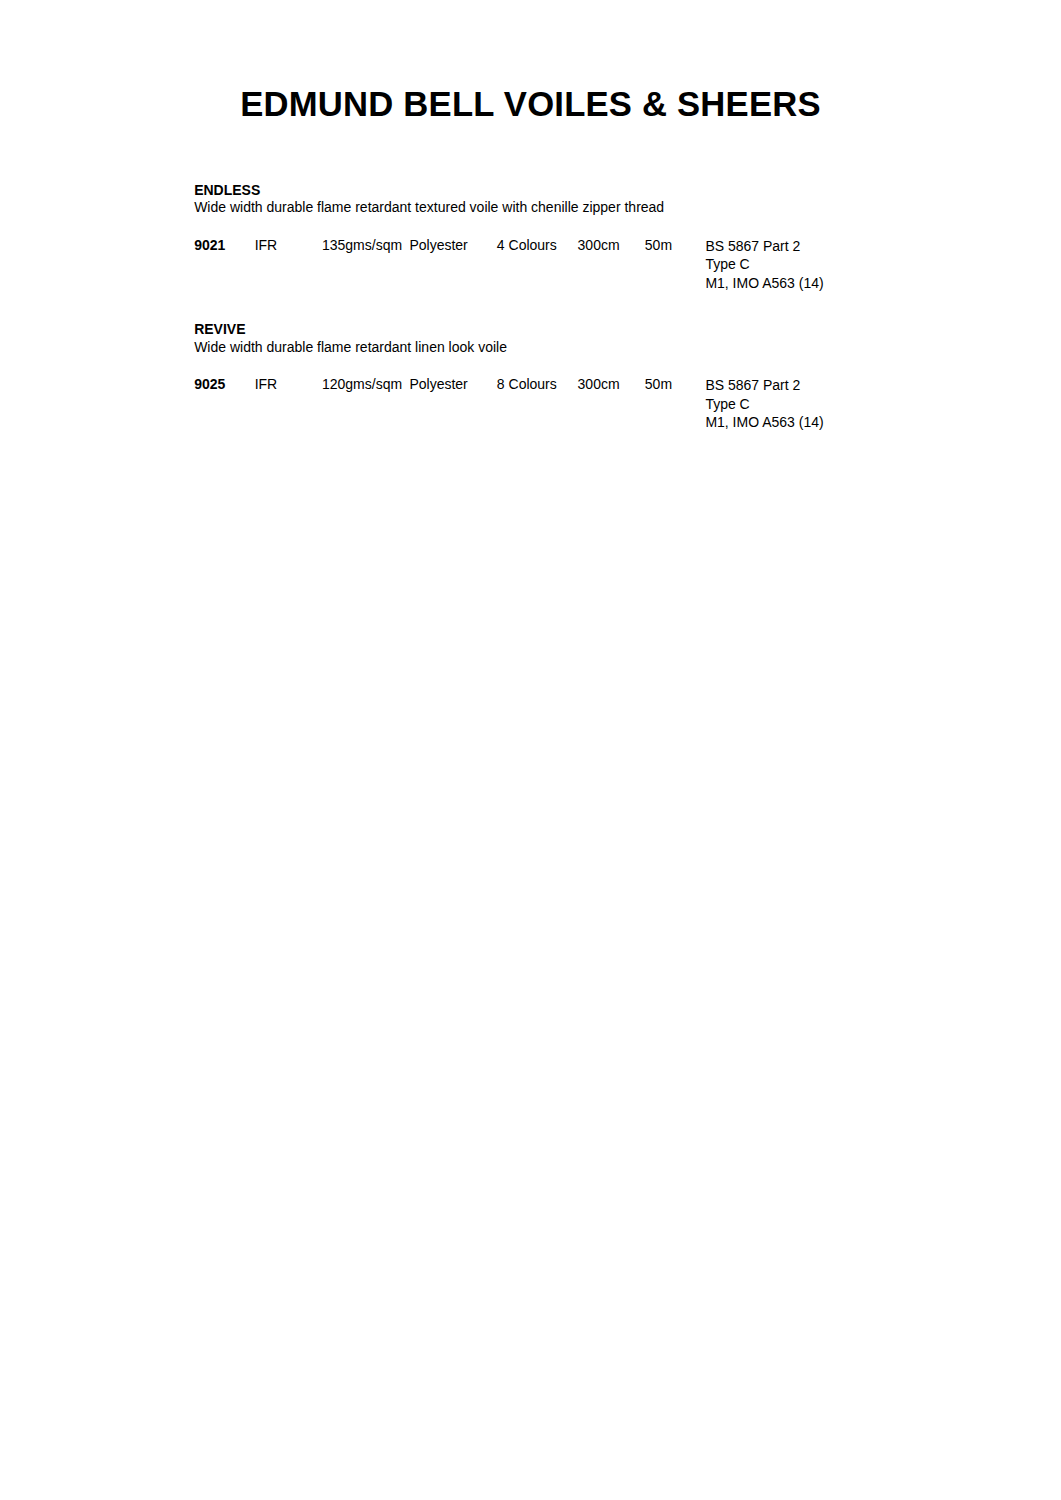EDMUND BELL VOILES & SHEERS
ENDLESS
Wide width durable flame retardant textured voile with chenille zipper thread
| 9021 | IFR | 135gms/sqm | Polyester | 4 Colours | 300cm | 50m | BS 5867 Part 2 Type C M1, IMO A563 (14) |
REVIVE
Wide width durable flame retardant linen look voile
| 9025 | IFR | 120gms/sqm | Polyester | 8 Colours | 300cm | 50m | BS 5867 Part 2 Type C M1, IMO A563 (14) |